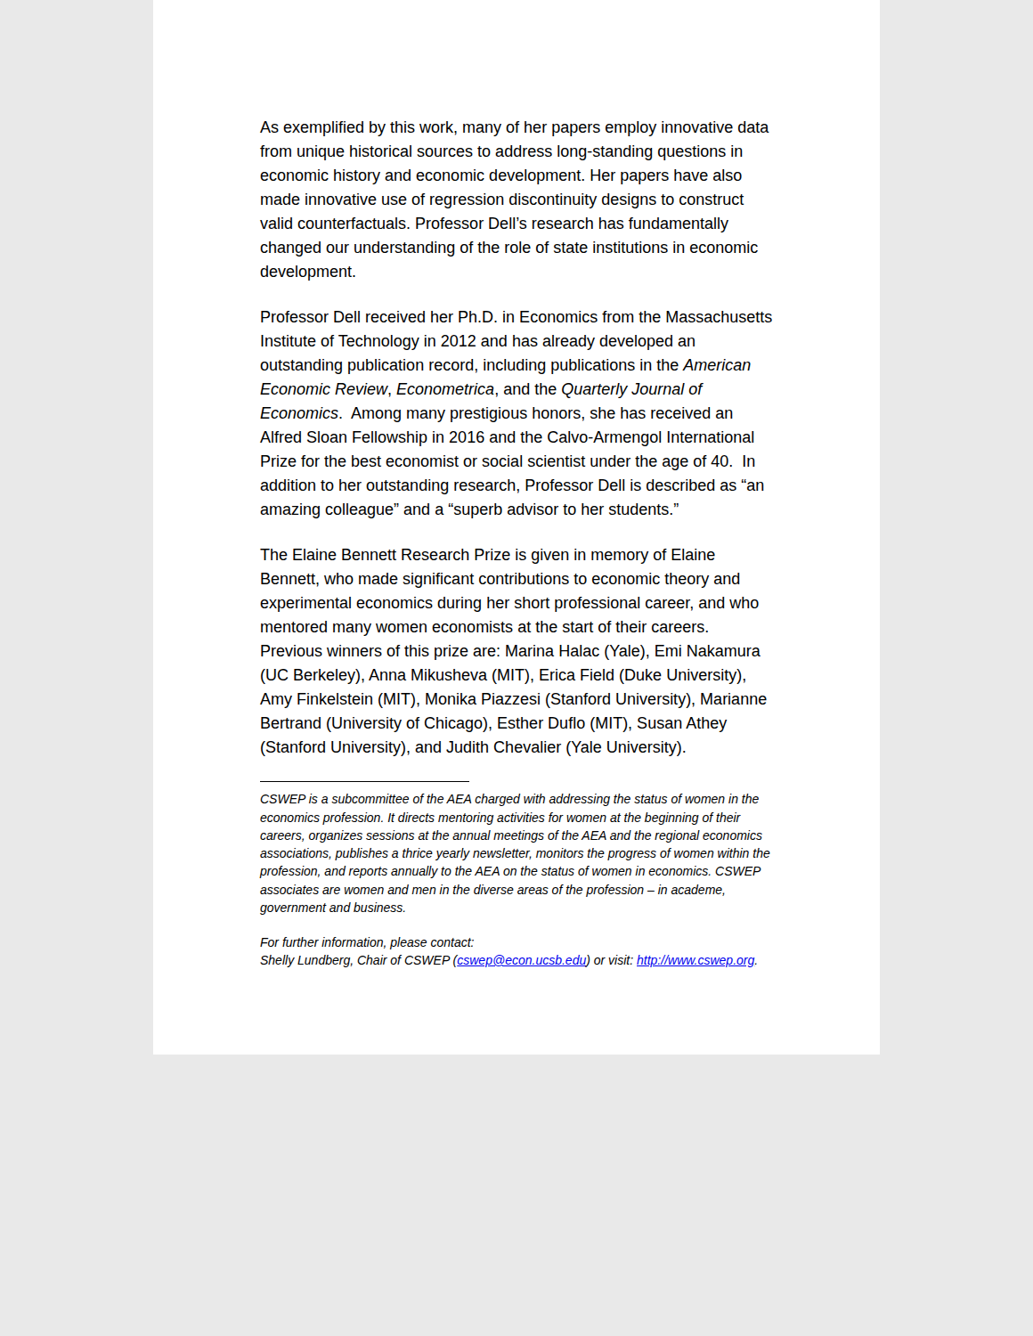As exemplified by this work, many of her papers employ innovative data from unique historical sources to address long-standing questions in economic history and economic development. Her papers have also made innovative use of regression discontinuity designs to construct valid counterfactuals. Professor Dell’s research has fundamentally changed our understanding of the role of state institutions in economic development.
Professor Dell received her Ph.D. in Economics from the Massachusetts Institute of Technology in 2012 and has already developed an outstanding publication record, including publications in the American Economic Review, Econometrica, and the Quarterly Journal of Economics. Among many prestigious honors, she has received an Alfred Sloan Fellowship in 2016 and the Calvo-Armengol International Prize for the best economist or social scientist under the age of 40. In addition to her outstanding research, Professor Dell is described as “an amazing colleague” and a “superb advisor to her students.”
The Elaine Bennett Research Prize is given in memory of Elaine Bennett, who made significant contributions to economic theory and experimental economics during her short professional career, and who mentored many women economists at the start of their careers. Previous winners of this prize are: Marina Halac (Yale), Emi Nakamura (UC Berkeley), Anna Mikusheva (MIT), Erica Field (Duke University), Amy Finkelstein (MIT), Monika Piazzesi (Stanford University), Marianne Bertrand (University of Chicago), Esther Duflo (MIT), Susan Athey (Stanford University), and Judith Chevalier (Yale University).
CSWEP is a subcommittee of the AEA charged with addressing the status of women in the economics profession. It directs mentoring activities for women at the beginning of their careers, organizes sessions at the annual meetings of the AEA and the regional economics associations, publishes a thrice yearly newsletter, monitors the progress of women within the profession, and reports annually to the AEA on the status of women in economics. CSWEP associates are women and men in the diverse areas of the profession – in academe, government and business.
For further information, please contact:
Shelly Lundberg, Chair of CSWEP (cswep@econ.ucsb.edu) or visit: http://www.cswep.org.